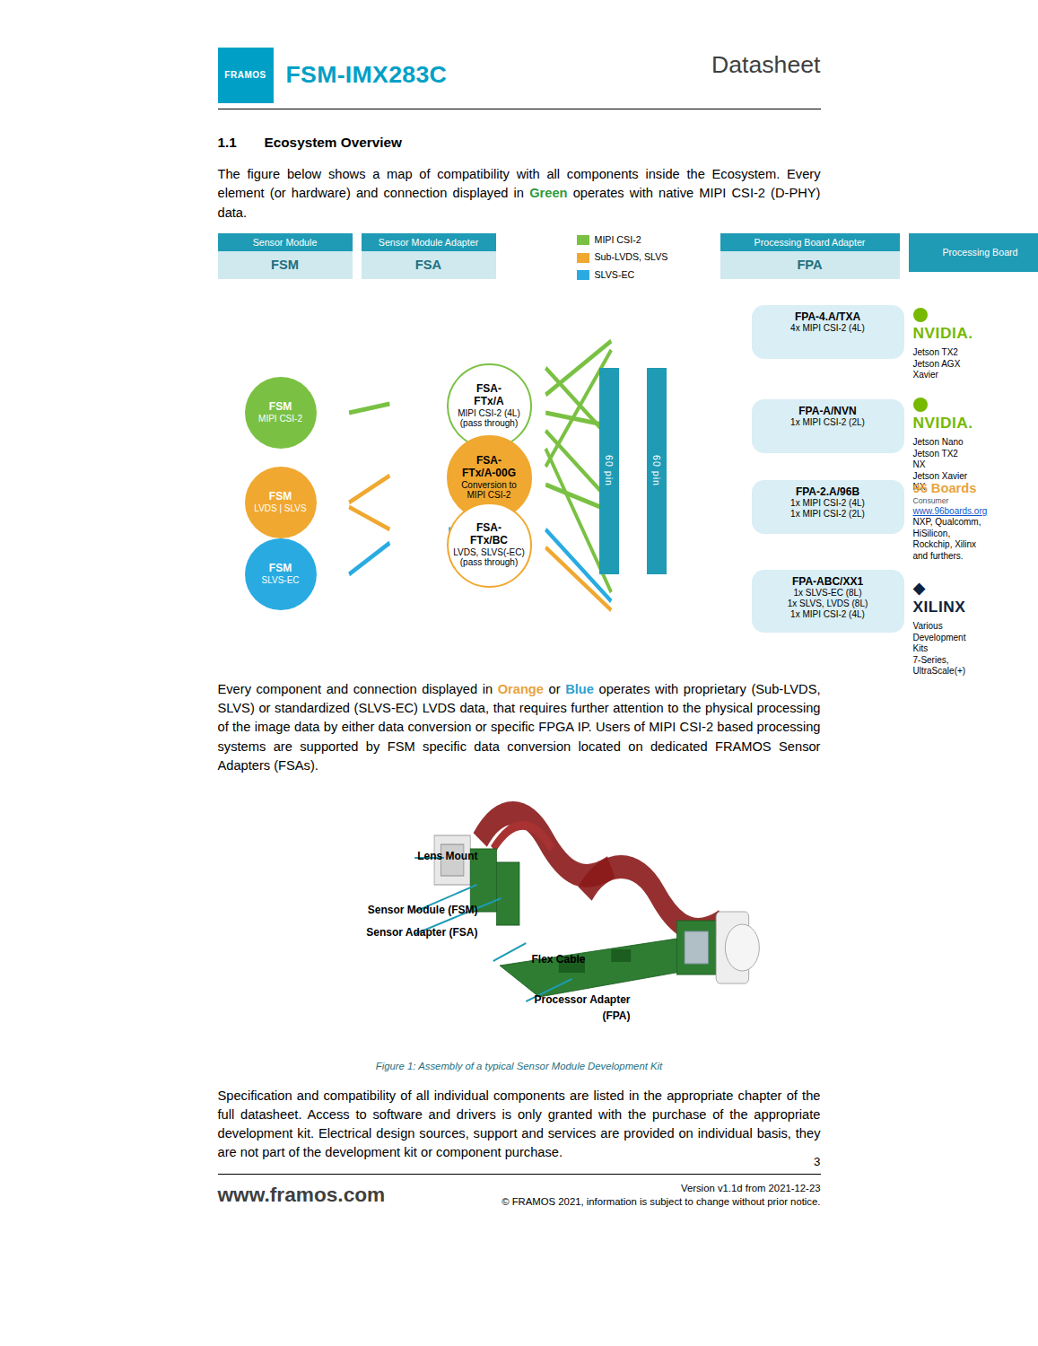FRAMOS
FSM-IMX283C
Datasheet
1.1 Ecosystem Overview
The figure below shows a map of compatibility with all components inside the Ecosystem. Every element (or hardware) and connection displayed in Green operates with native MIPI CSI-2 (D-PHY) data.
Sensor Module
FSM
Sensor Module Adapter
FSA
Processing Board Adapter
FPA
Processing Board
MIPI CSI-2
Sub-LVDS, SLVS
SLVS-EC
FSM MIPI CSI-2
FSM LVDS | SLVS
FSM SLVS-EC
FSA-
FTx/A MIPI CSI-2 (4L)
(pass through)
FSA-
FTx/A-00G Conversion to
MIPI CSI-2
FSA-
FTx/BC LVDS, SLVS(-EC)
(pass through)
60 pin
60 pin
FPA-4.A/TXA
4x MIPI CSI-2 (4L)
FPA-A/NVN
1x MIPI CSI-2 (2L)
FPA-2.A/96B
1x MIPI CSI-2 (4L)
1x MIPI CSI-2 (2L)
FPA-ABC/XX1
1x SLVS-EC (8L)
1x SLVS, LVDS (8L)
1x MIPI CSI-2 (4L)
NVIDIA.
Jetson TX2
Jetson AGX Xavier
NVIDIA.
Jetson Nano
Jetson TX2 NX
Jetson Xavier NX
96 Boards
Consumer
www.96boards.org
NXP, Qualcomm, HiSilicon,
Rockchip, Xilinx and furthers.
◆ XILINX
Various Development Kits
7-Series, UltraScale(+)
Every component and connection displayed in Orange or Blue operates with proprietary (Sub-LVDS, SLVS) or standardized (SLVS-EC) LVDS data, that requires further attention to the physical processing of the image data by either data conversion or specific FPGA IP. Users of MIPI CSI-2 based processing systems are supported by FSM specific data conversion located on dedicated FRAMOS Sensor Adapters (FSAs).
Lens Mount
Sensor Module (FSM)
Sensor Adapter (FSA)
Flex Cable
Processor Adapter
(FPA)
Figure 1: Assembly of a typical Sensor Module Development Kit
Specification and compatibility of all individual components are listed in the appropriate chapter of the full datasheet. Access to software and drivers is only granted with the purchase of the appropriate development kit. Electrical design sources, support and services are provided on individual basis, they are not part of the development kit or component purchase.
3
www.framos.com
Version v1.1d from 2021-12-23
© FRAMOS 2021, information is subject to change without prior notice.